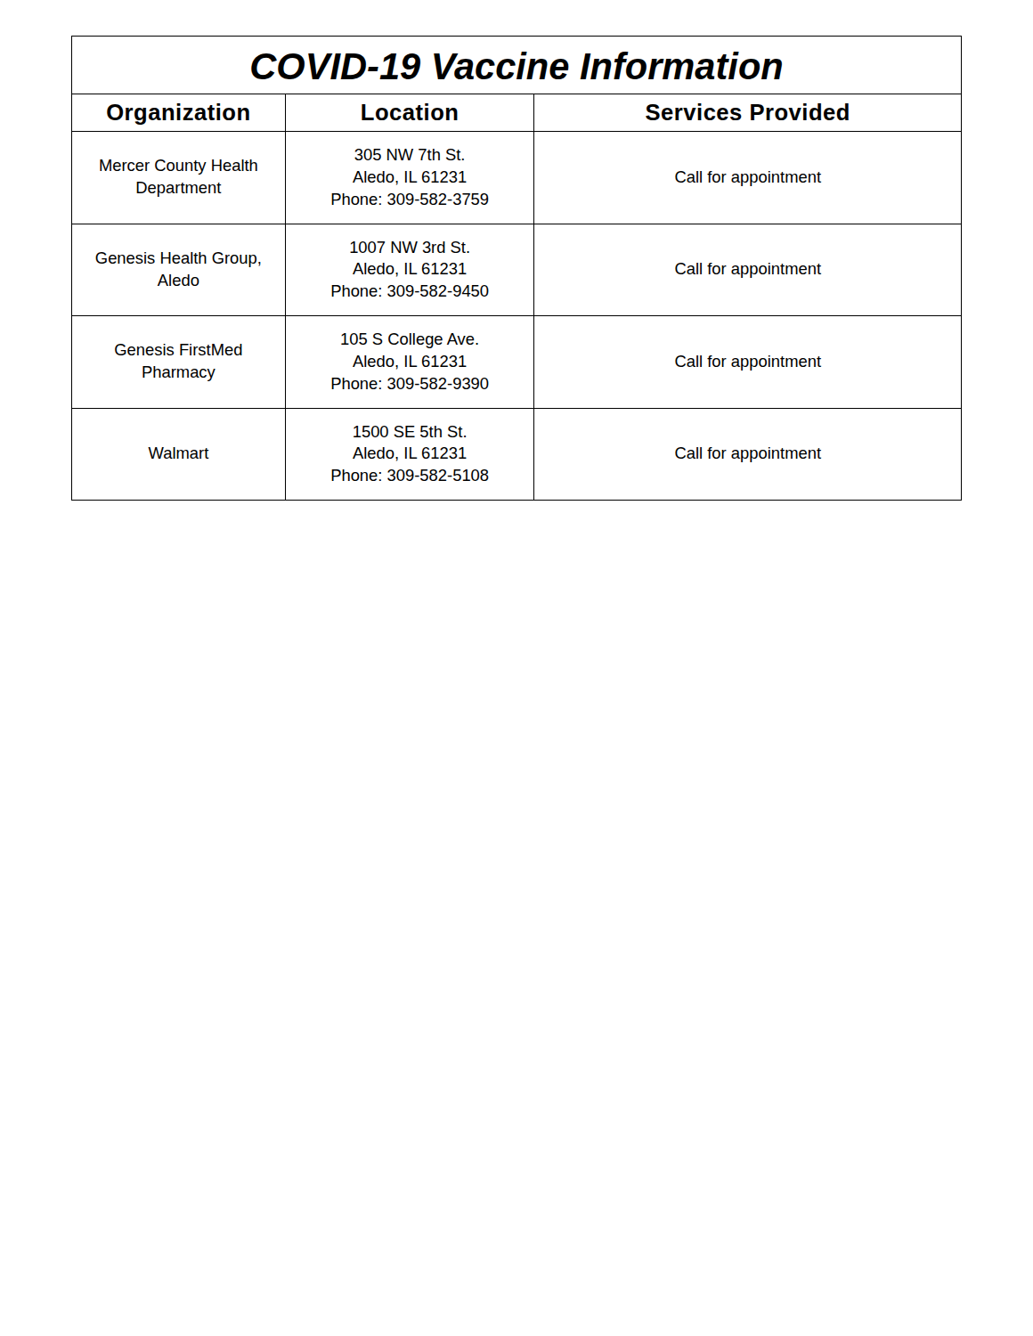COVID-19 Vaccine Information
| Organization | Location | Services Provided |
| --- | --- | --- |
| Mercer County Health Department | 305 NW 7th St. Aledo, IL 61231 Phone: 309-582-3759 | Call for appointment |
| Genesis Health Group, Aledo | 1007 NW 3rd St. Aledo, IL 61231 Phone: 309-582-9450 | Call for appointment |
| Genesis FirstMed Pharmacy | 105 S College Ave. Aledo, IL 61231 Phone: 309-582-9390 | Call for appointment |
| Walmart | 1500 SE 5th St. Aledo, IL 61231 Phone: 309-582-5108 | Call for appointment |